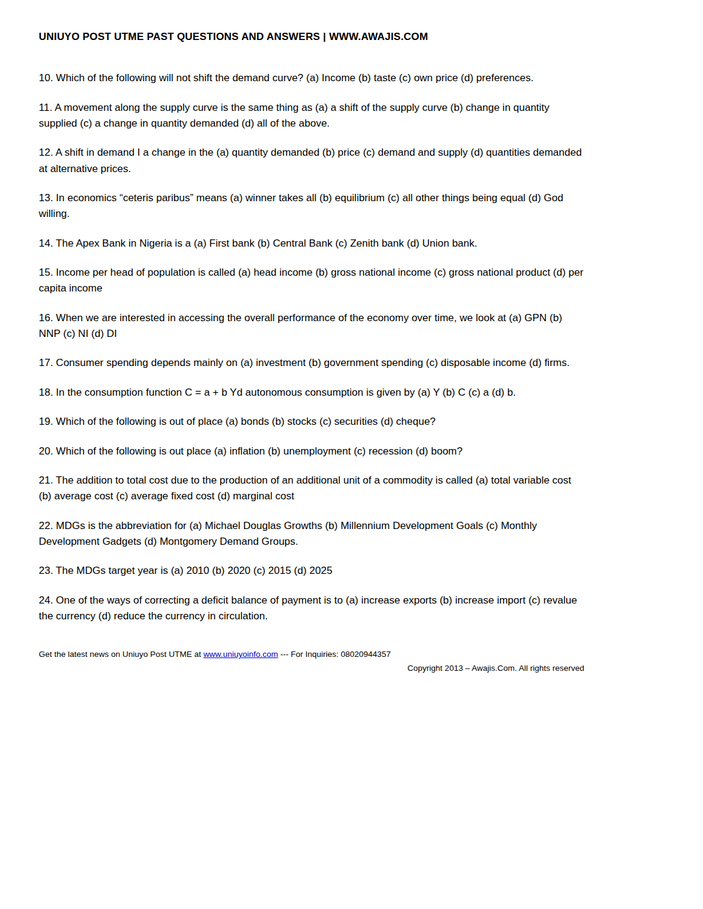UNIUYO POST UTME PAST QUESTIONS AND ANSWERS | WWW.AWAJIS.COM
10. Which of the following will not shift the demand curve? (a) Income (b) taste (c) own price (d) preferences.
11. A movement along the supply curve is the same thing as (a) a shift of the supply curve (b) change in quantity supplied (c) a change in quantity demanded (d) all of the above.
12. A shift in demand I a change in the (a) quantity demanded (b) price (c) demand and supply (d) quantities demanded at alternative prices.
13. In economics “ceteris paribus” means (a) winner takes all (b) equilibrium (c) all other things being equal (d) God willing.
14. The Apex Bank in Nigeria is a (a) First bank (b) Central Bank (c) Zenith bank (d) Union bank.
15. Income per head of population is called (a) head income (b) gross national income (c) gross national product (d) per capita income
16. When we are interested in accessing the overall performance of the economy over time, we look at (a) GPN (b) NNP (c) NI (d) DI
17. Consumer spending depends mainly on (a) investment (b) government spending (c) disposable income (d) firms.
18. In the consumption function C = a + b Yd autonomous consumption is given by (a) Y (b) C (c) a (d) b.
19. Which of the following is out of place (a) bonds (b) stocks (c) securities (d) cheque?
20. Which of the following is out place (a) inflation (b) unemployment (c) recession (d) boom?
21. The addition to total cost due to the production of an additional unit of a commodity is called (a) total variable cost (b) average cost (c) average fixed cost (d) marginal cost
22. MDGs is the abbreviation for (a) Michael Douglas Growths (b) Millennium Development Goals (c) Monthly Development Gadgets (d) Montgomery Demand Groups.
23. The MDGs target year is (a) 2010 (b) 2020 (c) 2015 (d) 2025
24. One of the ways of correcting a deficit balance of payment is to (a) increase exports (b) increase import (c) revalue the currency (d) reduce the currency in circulation.
Get the latest news on Uniuyo Post UTME at www.uniuyoinfo.com --- For Inquiries: 08020944357 Copyright 2013 – Awajis.Com. All rights reserved